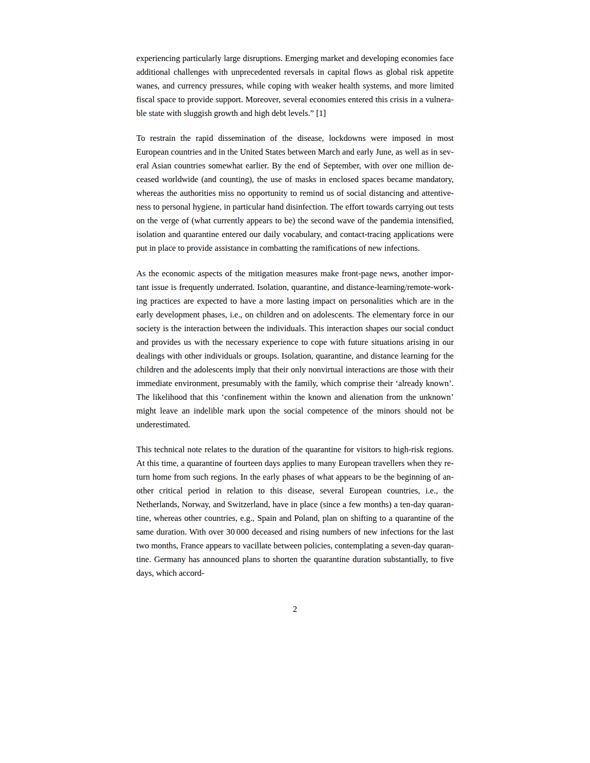experiencing particularly large disruptions. Emerging market and developing economies face additional challenges with unprecedented reversals in capital flows as global risk appetite wanes, and currency pressures, while coping with weaker health systems, and more limited fiscal space to provide support. Moreover, several economies entered this crisis in a vulnerable state with sluggish growth and high debt levels.” [1]
To restrain the rapid dissemination of the disease, lockdowns were imposed in most European countries and in the United States between March and early June, as well as in several Asian countries somewhat earlier. By the end of September, with over one million deceased worldwide (and counting), the use of masks in enclosed spaces became mandatory, whereas the authorities miss no opportunity to remind us of social distancing and attentiveness to personal hygiene, in particular hand disinfection. The effort towards carrying out tests on the verge of (what currently appears to be) the second wave of the pandemia intensified, isolation and quarantine entered our daily vocabulary, and contact-tracing applications were put in place to provide assistance in combatting the ramifications of new infections.
As the economic aspects of the mitigation measures make front-page news, another important issue is frequently underrated. Isolation, quarantine, and distance-learning/remote-working practices are expected to have a more lasting impact on personalities which are in the early development phases, i.e., on children and on adolescents. The elementary force in our society is the interaction between the individuals. This interaction shapes our social conduct and provides us with the necessary experience to cope with future situations arising in our dealings with other individuals or groups. Isolation, quarantine, and distance learning for the children and the adolescents imply that their only nonvirtual interactions are those with their immediate environment, presumably with the family, which comprise their ‘already known’. The likelihood that this ‘confinement within the known and alienation from the unknown’ might leave an indelible mark upon the social competence of the minors should not be underestimated.
This technical note relates to the duration of the quarantine for visitors to high-risk regions. At this time, a quarantine of fourteen days applies to many European travellers when they return home from such regions. In the early phases of what appears to be the beginning of another critical period in relation to this disease, several European countries, i.e., the Netherlands, Norway, and Switzerland, have in place (since a few months) a ten-day quarantine, whereas other countries, e.g., Spain and Poland, plan on shifting to a quarantine of the same duration. With over 30 000 deceased and rising numbers of new infections for the last two months, France appears to vacillate between policies, contemplating a seven-day quarantine. Germany has announced plans to shorten the quarantine duration substantially, to five days, which accord-
2